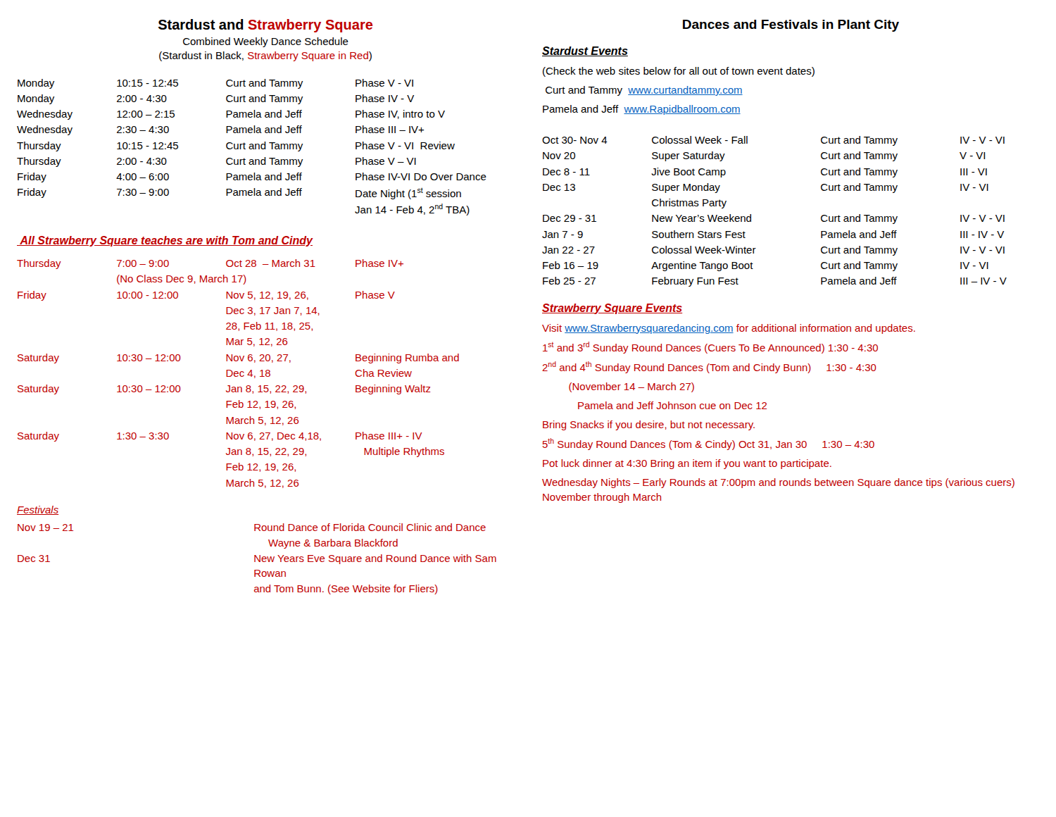Stardust and Strawberry Square
Combined Weekly Dance Schedule
(Stardust in Black, Strawberry Square in Red)
| Monday | 10:15 - 12:45 | Curt and Tammy | Phase V - VI |
| Monday | 2:00 - 4:30 | Curt and Tammy | Phase IV - V |
| Wednesday | 12:00 – 2:15 | Pamela and Jeff | Phase IV, intro to V |
| Wednesday | 2:30 – 4:30 | Pamela and Jeff | Phase III – IV+ |
| Thursday | 10:15 - 12:45 | Curt and Tammy | Phase V - VI Review |
| Thursday | 2:00 - 4:30 | Curt and Tammy | Phase V – VI |
| Friday | 4:00 – 6:00 | Pamela and Jeff | Phase IV-VI Do Over Dance |
| Friday | 7:30 – 9:00 | Pamela and Jeff | Date Night (1 st session Jan 14 - Feb 4, 2 nd TBA) |
All Strawberry Square teaches are with Tom and Cindy
| Thursday | 7:00 – 9:00 | Oct 28 – March 31 | Phase IV+ |
| | (No Class Dec 9, March 17) |
| Friday | 10:00 - 12:00 | Nov 5, 12, 19, 26, | Phase V |
| | | Dec 3, 17 Jan 7, 14, | |
| | | 28, Feb 11, 18, 25, | |
| | | Mar 5, 12, 26 | |
| Saturday | 10:30 – 12:00 | Nov 6, 20, 27, | Beginning Rumba and |
| | | Dec 4, 18 | Cha Review |
| Saturday | 10:30 – 12:00 | Jan 8, 15, 22, 29, | Beginning Waltz |
| | | Feb 12, 19, 26, | |
| | | March 5, 12, 26 | |
| Saturday | 1:30 – 3:30 | Nov 6, 27, Dec 4,18, | Phase III+ - IV |
| | | Jan 8, 15, 22, 29, | Multiple Rhythms |
| | | Feb 12, 19, 26, | |
| | | March 5, 12, 26 | |
Festivals
| Nov 19 – 21 | Round Dance of Florida Council Clinic and Dance |
| | Wayne & Barbara Blackford |
| Dec 31 | New Years Eve Square and Round Dance with Sam Rowan |
| | and Tom Bunn. (See Website for Fliers) |
Dances and Festivals in Plant City
Stardust Events
(Check the web sites below for all out of town event dates)
Curt and Tammy www.curtandtammy.com
Pamela and Jeff www.Rapidballroom.com
| Oct 30- Nov 4 | Colossal Week - Fall | Curt and Tammy | IV - V - VI |
| Nov 20 | Super Saturday | Curt and Tammy | V - VI |
| Dec 8 - 11 | Jive Boot Camp | Curt and Tammy | III - VI |
| Dec 13 | Super Monday | Curt and Tammy | IV - VI |
| | Christmas Party | | |
| Dec 29 - 31 | New Year’s Weekend | Curt and Tammy | IV - V - VI |
| Jan 7 - 9 | Southern Stars Fest | Pamela and Jeff | III - IV - V |
| Jan 22 - 27 | Colossal Week-Winter | Curt and Tammy | IV - V - VI |
| Feb 16 – 19 | Argentine Tango Boot | Curt and Tammy | IV - VI |
| Feb 25 - 27 | February Fun Fest | Pamela and Jeff | III – IV - V |
Strawberry Square Events
Visit www.Strawberrysquaredancing.com for additional information and updates.
1st and 3rd Sunday Round Dances (Cuers To Be Announced) 1:30 - 4:30
2nd and 4th Sunday Round Dances (Tom and Cindy Bunn) 1:30 - 4:30
(November 14 – March 27)
Pamela and Jeff Johnson cue on Dec 12
Bring Snacks if you desire, but not necessary.
5th Sunday Round Dances (Tom & Cindy) Oct 31, Jan 30 1:30 – 4:30
Pot luck dinner at 4:30 Bring an item if you want to participate.
Wednesday Nights – Early Rounds at 7:00pm and rounds between Square dance tips (various cuers) November through March